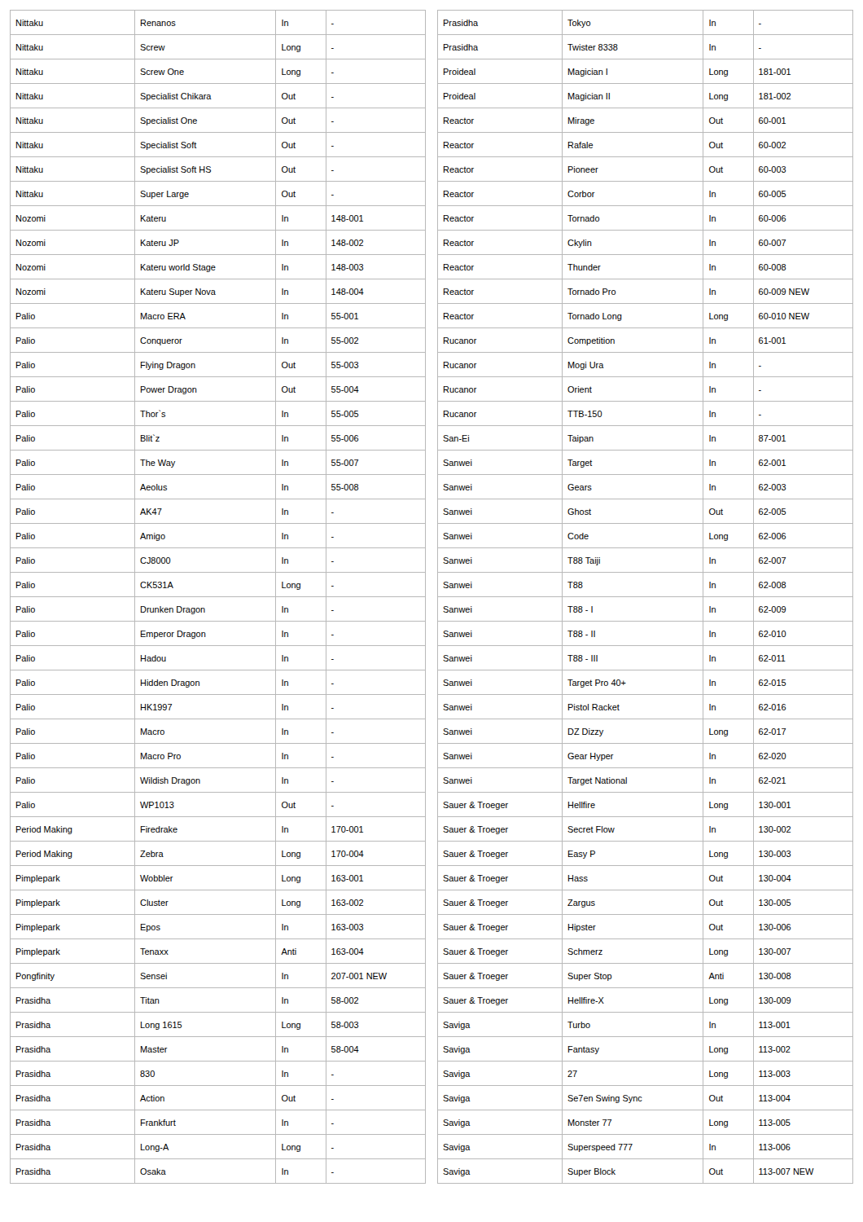| Nittaku | Renanos | In | - |
| Nittaku | Screw | Long | - |
| Nittaku | Screw One | Long | - |
| Nittaku | Specialist Chikara | Out | - |
| Nittaku | Specialist One | Out | - |
| Nittaku | Specialist Soft | Out | - |
| Nittaku | Specialist Soft HS | Out | - |
| Nittaku | Super Large | Out | - |
| Nozomi | Kateru | In | 148-001 |
| Nozomi | Kateru JP | In | 148-002 |
| Nozomi | Kateru world Stage | In | 148-003 |
| Nozomi | Kateru Super Nova | In | 148-004 |
| Palio | Macro ERA | In | 55-001 |
| Palio | Conqueror | In | 55-002 |
| Palio | Flying Dragon | Out | 55-003 |
| Palio | Power Dragon | Out | 55-004 |
| Palio | Thor`s | In | 55-005 |
| Palio | Blit`z | In | 55-006 |
| Palio | The Way | In | 55-007 |
| Palio | Aeolus | In | 55-008 |
| Palio | AK47 | In | - |
| Palio | Amigo | In | - |
| Palio | CJ8000 | In | - |
| Palio | CK531A | Long | - |
| Palio | Drunken Dragon | In | - |
| Palio | Emperor Dragon | In | - |
| Palio | Hadou | In | - |
| Palio | Hidden Dragon | In | - |
| Palio | HK1997 | In | - |
| Palio | Macro | In | - |
| Palio | Macro Pro | In | - |
| Palio | Wildish Dragon | In | - |
| Palio | WP1013 | Out | - |
| Period Making | Firedrake | In | 170-001 |
| Period Making | Zebra | Long | 170-004 |
| Pimplepark | Wobbler | Long | 163-001 |
| Pimplepark | Cluster | Long | 163-002 |
| Pimplepark | Epos | In | 163-003 |
| Pimplepark | Tenaxx | Anti | 163-004 |
| Pongfinity | Sensei | In | 207-001 NEW |
| Prasidha | Titan | In | 58-002 |
| Prasidha | Long 1615 | Long | 58-003 |
| Prasidha | Master | In | 58-004 |
| Prasidha | 830 | In | - |
| Prasidha | Action | Out | - |
| Prasidha | Frankfurt | In | - |
| Prasidha | Long-A | Long | - |
| Prasidha | Osaka | In | - |
| Prasidha | Tokyo | In | - |
| Prasidha | Twister 8338 | In | - |
| Proideal | Magician I | Long | 181-001 |
| Proideal | Magician II | Long | 181-002 |
| Reactor | Mirage | Out | 60-001 |
| Reactor | Rafale | Out | 60-002 |
| Reactor | Pioneer | Out | 60-003 |
| Reactor | Corbor | In | 60-005 |
| Reactor | Tornado | In | 60-006 |
| Reactor | Ckylin | In | 60-007 |
| Reactor | Thunder | In | 60-008 |
| Reactor | Tornado Pro | In | 60-009 NEW |
| Reactor | Tornado Long | Long | 60-010 NEW |
| Rucanor | Competition | In | 61-001 |
| Rucanor | Mogi Ura | In | - |
| Rucanor | Orient | In | - |
| Rucanor | TTB-150 | In | - |
| San-Ei | Taipan | In | 87-001 |
| Sanwei | Target | In | 62-001 |
| Sanwei | Gears | In | 62-003 |
| Sanwei | Ghost | Out | 62-005 |
| Sanwei | Code | Long | 62-006 |
| Sanwei | T88 Taiji | In | 62-007 |
| Sanwei | T88 | In | 62-008 |
| Sanwei | T88 - I | In | 62-009 |
| Sanwei | T88 - II | In | 62-010 |
| Sanwei | T88 - III | In | 62-011 |
| Sanwei | Target Pro 40+ | In | 62-015 |
| Sanwei | Pistol Racket | In | 62-016 |
| Sanwei | DZ Dizzy | Long | 62-017 |
| Sanwei | Gear Hyper | In | 62-020 |
| Sanwei | Target National | In | 62-021 |
| Sauer & Troeger | Hellfire | Long | 130-001 |
| Sauer & Troeger | Secret Flow | In | 130-002 |
| Sauer & Troeger | Easy P | Long | 130-003 |
| Sauer & Troeger | Hass | Out | 130-004 |
| Sauer & Troeger | Zargus | Out | 130-005 |
| Sauer & Troeger | Hipster | Out | 130-006 |
| Sauer & Troeger | Schmerz | Long | 130-007 |
| Sauer & Troeger | Super Stop | Anti | 130-008 |
| Sauer & Troeger | Hellfire-X | Long | 130-009 |
| Saviga | Turbo | In | 113-001 |
| Saviga | Fantasy | Long | 113-002 |
| Saviga | 27 | Long | 113-003 |
| Saviga | Se7en Swing Sync | Out | 113-004 |
| Saviga | Monster 77 | Long | 113-005 |
| Saviga | Superspeed 777 | In | 113-006 |
| Saviga | Super Block | Out | 113-007 NEW |